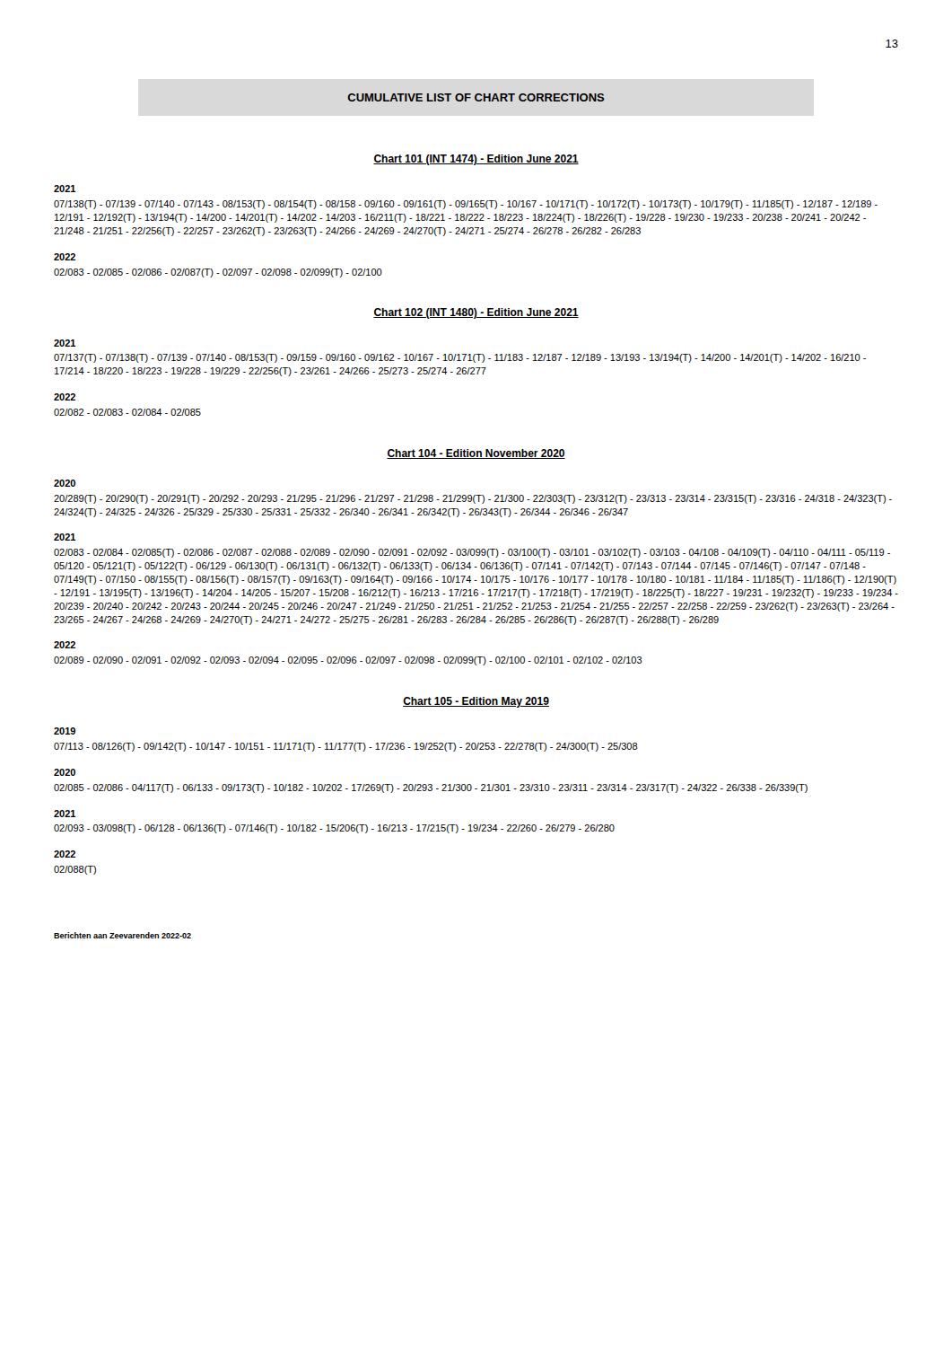13
CUMULATIVE LIST OF CHART CORRECTIONS
Chart 101 (INT 1474) - Edition June 2021
2021
07/138(T) - 07/139 - 07/140 - 07/143 - 08/153(T) - 08/154(T) - 08/158 - 09/160 - 09/161(T) - 09/165(T) - 10/167 - 10/171(T) - 10/172(T) - 10/173(T) - 10/179(T) - 11/185(T) - 12/187 - 12/189 - 12/191 - 12/192(T) - 13/194(T) - 14/200 - 14/201(T) - 14/202 - 14/203 - 16/211(T) - 18/221 - 18/222 - 18/223 - 18/224(T) - 18/226(T) - 19/228 - 19/230 - 19/233 - 20/238 - 20/241 - 20/242 - 21/248 - 21/251 - 22/256(T) - 22/257 - 23/262(T) - 23/263(T) - 24/266 - 24/269 - 24/270(T) - 24/271 - 25/274 - 26/278 - 26/282 - 26/283
2022
02/083 - 02/085 - 02/086 - 02/087(T) - 02/097 - 02/098 - 02/099(T) - 02/100
Chart 102 (INT 1480) - Edition June 2021
2021
07/137(T) - 07/138(T) - 07/139 - 07/140 - 08/153(T) - 09/159 - 09/160 - 09/162 - 10/167 - 10/171(T) - 11/183 - 12/187 - 12/189 - 13/193 - 13/194(T) - 14/200 - 14/201(T) - 14/202 - 16/210 - 17/214 - 18/220 - 18/223 - 19/228 - 19/229 - 22/256(T) - 23/261 - 24/266 - 25/273 - 25/274 - 26/277
2022
02/082 - 02/083 - 02/084 - 02/085
Chart 104 - Edition November 2020
2020
20/289(T) - 20/290(T) - 20/291(T) - 20/292 - 20/293 - 21/295 - 21/296 - 21/297 - 21/298 - 21/299(T) - 21/300 - 22/303(T) - 23/312(T) - 23/313 - 23/314 - 23/315(T) - 23/316 - 24/318 - 24/323(T) - 24/324(T) - 24/325 - 24/326 - 25/329 - 25/330 - 25/331 - 25/332 - 26/340 - 26/341 - 26/342(T) - 26/343(T) - 26/344 - 26/346 - 26/347
2021
02/083 - 02/084 - 02/085(T) - 02/086 - 02/087 - 02/088 - 02/089 - 02/090 - 02/091 - 02/092 - 03/099(T) - 03/100(T) - 03/101 - 03/102(T) - 03/103 - 04/108 - 04/109(T) - 04/110 - 04/111 - 05/119 - 05/120 - 05/121(T) - 05/122(T) - 06/129 - 06/130(T) - 06/131(T) - 06/132(T) - 06/133(T) - 06/134 - 06/136(T) - 07/141 - 07/142(T) - 07/143 - 07/144 - 07/145 - 07/146(T) - 07/147 - 07/148 - 07/149(T) - 07/150 - 08/155(T) - 08/156(T) - 08/157(T) - 09/163(T) - 09/164(T) - 09/166 - 10/174 - 10/175 - 10/176 - 10/177 - 10/178 - 10/180 - 10/181 - 11/184 - 11/185(T) - 11/186(T) - 12/190(T) - 12/191 - 13/195(T) - 13/196(T) - 14/204 - 14/205 - 15/207 - 15/208 - 16/212(T) - 16/213 - 17/216 - 17/217(T) - 17/218(T) - 17/219(T) - 18/225(T) - 18/227 - 19/231 - 19/232(T) - 19/233 - 19/234 - 20/239 - 20/240 - 20/242 - 20/243 - 20/244 - 20/245 - 20/246 - 20/247 - 21/249 - 21/250 - 21/251 - 21/252 - 21/253 - 21/254 - 21/255 - 22/257 - 22/258 - 22/259 - 23/262(T) - 23/263(T) - 23/264 - 23/265 - 24/267 - 24/268 - 24/269 - 24/270(T) - 24/271 - 24/272 - 25/275 - 26/281 - 26/283 - 26/284 - 26/285 - 26/286(T) - 26/287(T) - 26/288(T) - 26/289
2022
02/089 - 02/090 - 02/091 - 02/092 - 02/093 - 02/094 - 02/095 - 02/096 - 02/097 - 02/098 - 02/099(T) - 02/100 - 02/101 - 02/102 - 02/103
Chart 105 - Edition May 2019
2019
07/113 - 08/126(T) - 09/142(T) - 10/147 - 10/151 - 11/171(T) - 11/177(T) - 17/236 - 19/252(T) - 20/253 - 22/278(T) - 24/300(T) - 25/308
2020
02/085 - 02/086 - 04/117(T) - 06/133 - 09/173(T) - 10/182 - 10/202 - 17/269(T) - 20/293 - 21/300 - 21/301 - 23/310 - 23/311 - 23/314 - 23/317(T) - 24/322 - 26/338 - 26/339(T)
2021
02/093 - 03/098(T) - 06/128 - 06/136(T) - 07/146(T) - 10/182 - 15/206(T) - 16/213 - 17/215(T) - 19/234 - 22/260 - 26/279 - 26/280
2022
02/088(T)
Berichten aan Zeevarenden 2022-02